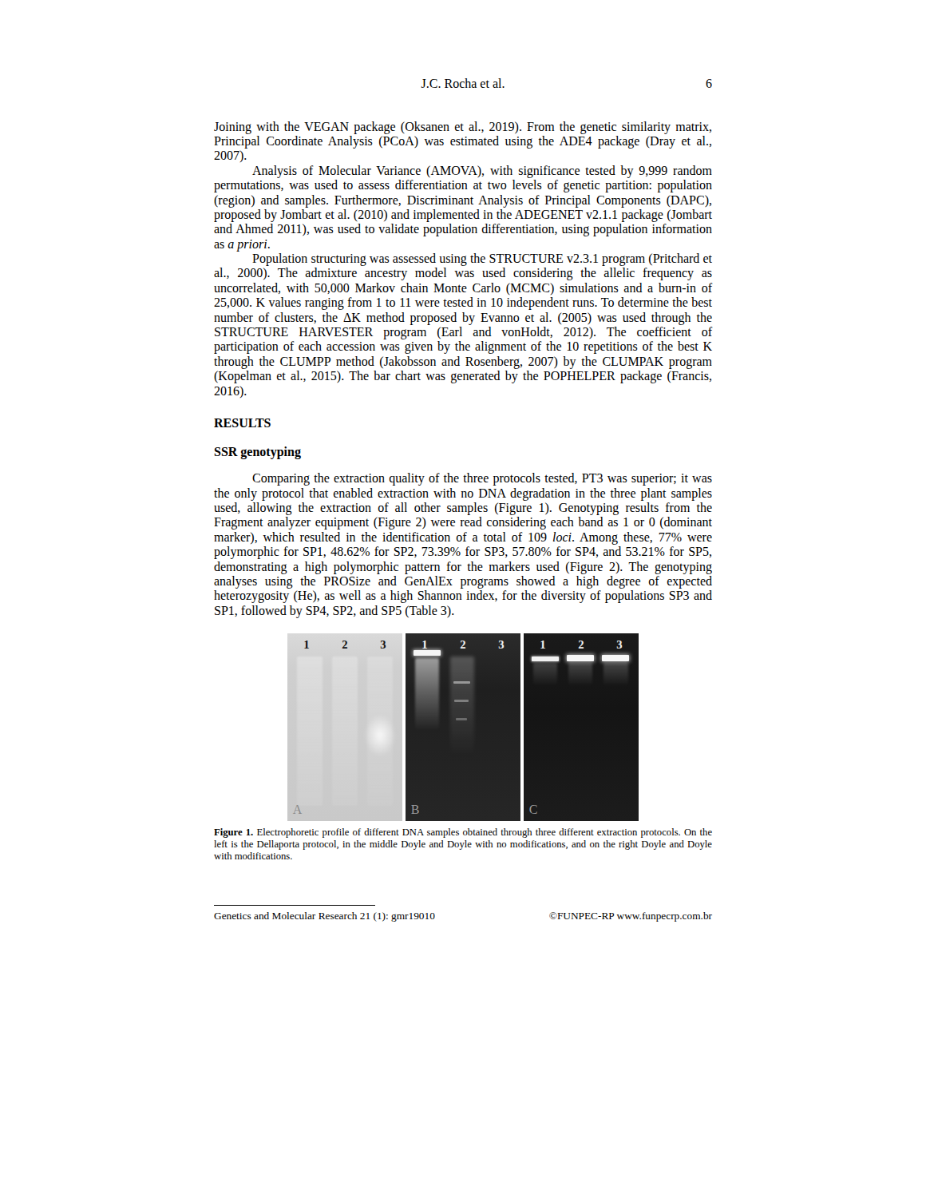J.C. Rocha et al. 6
Joining with the VEGAN package (Oksanen et al., 2019). From the genetic similarity matrix, Principal Coordinate Analysis (PCoA) was estimated using the ADE4 package (Dray et al., 2007).
Analysis of Molecular Variance (AMOVA), with significance tested by 9,999 random permutations, was used to assess differentiation at two levels of genetic partition: population (region) and samples. Furthermore, Discriminant Analysis of Principal Components (DAPC), proposed by Jombart et al. (2010) and implemented in the ADEGENET v2.1.1 package (Jombart and Ahmed 2011), was used to validate population differentiation, using population information as a priori.
Population structuring was assessed using the STRUCTURE v2.3.1 program (Pritchard et al., 2000). The admixture ancestry model was used considering the allelic frequency as uncorrelated, with 50,000 Markov chain Monte Carlo (MCMC) simulations and a burn-in of 25,000. K values ranging from 1 to 11 were tested in 10 independent runs. To determine the best number of clusters, the ΔK method proposed by Evanno et al. (2005) was used through the STRUCTURE HARVESTER program (Earl and vonHoldt, 2012). The coefficient of participation of each accession was given by the alignment of the 10 repetitions of the best K through the CLUMPP method (Jakobsson and Rosenberg, 2007) by the CLUMPAK program (Kopelman et al., 2015). The bar chart was generated by the POPHELPER package (Francis, 2016).
RESULTS
SSR genotyping
Comparing the extraction quality of the three protocols tested, PT3 was superior; it was the only protocol that enabled extraction with no DNA degradation in the three plant samples used, allowing the extraction of all other samples (Figure 1). Genotyping results from the Fragment analyzer equipment (Figure 2) were read considering each band as 1 or 0 (dominant marker), which resulted in the identification of a total of 109 loci. Among these, 77% were polymorphic for SP1, 48.62% for SP2, 73.39% for SP3, 57.80% for SP4, and 53.21% for SP5, demonstrating a high polymorphic pattern for the markers used (Figure 2). The genotyping analyses using the PROSize and GenAlEx programs showed a high degree of expected heterozygosity (He), as well as a high Shannon index, for the diversity of populations SP3 and SP1, followed by SP4, SP2, and SP5 (Table 3).
123
A
123
B
123
C
Figure 1. Electrophoretic profile of different DNA samples obtained through three different extraction protocols. On the left is the Dellaporta protocol, in the middle Doyle and Doyle with no modifications, and on the right Doyle and Doyle with modifications.
Genetics and Molecular Research 21 (1): gmr19010 ©FUNPEC-RP www.funpecrp.com.br